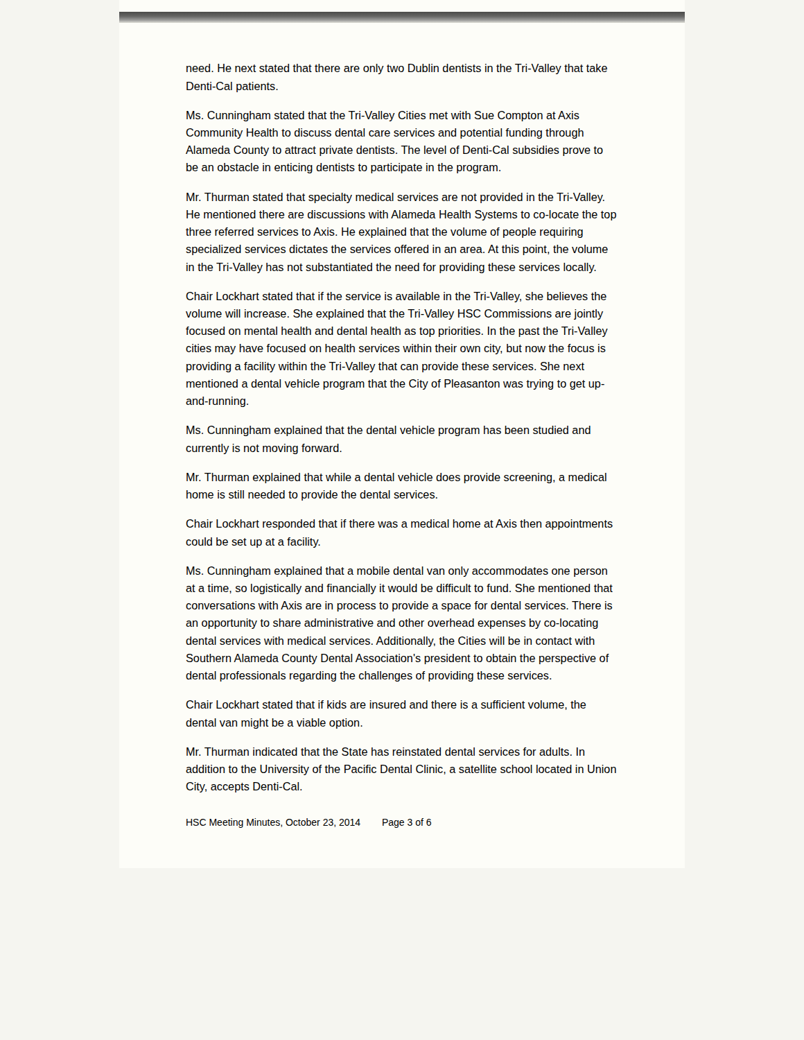need. He next stated that there are only two Dublin dentists in the Tri-Valley that take Denti-Cal patients.
Ms. Cunningham stated that the Tri-Valley Cities met with Sue Compton at Axis Community Health to discuss dental care services and potential funding through Alameda County to attract private dentists. The level of Denti-Cal subsidies prove to be an obstacle in enticing dentists to participate in the program.
Mr. Thurman stated that specialty medical services are not provided in the Tri-Valley. He mentioned there are discussions with Alameda Health Systems to co-locate the top three referred services to Axis. He explained that the volume of people requiring specialized services dictates the services offered in an area. At this point, the volume in the Tri-Valley has not substantiated the need for providing these services locally.
Chair Lockhart stated that if the service is available in the Tri-Valley, she believes the volume will increase. She explained that the Tri-Valley HSC Commissions are jointly focused on mental health and dental health as top priorities. In the past the Tri-Valley cities may have focused on health services within their own city, but now the focus is providing a facility within the Tri-Valley that can provide these services. She next mentioned a dental vehicle program that the City of Pleasanton was trying to get up-and-running.
Ms. Cunningham explained that the dental vehicle program has been studied and currently is not moving forward.
Mr. Thurman explained that while a dental vehicle does provide screening, a medical home is still needed to provide the dental services.
Chair Lockhart responded that if there was a medical home at Axis then appointments could be set up at a facility.
Ms. Cunningham explained that a mobile dental van only accommodates one person at a time, so logistically and financially it would be difficult to fund. She mentioned that conversations with Axis are in process to provide a space for dental services. There is an opportunity to share administrative and other overhead expenses by co-locating dental services with medical services. Additionally, the Cities will be in contact with Southern Alameda County Dental Association's president to obtain the perspective of dental professionals regarding the challenges of providing these services.
Chair Lockhart stated that if kids are insured and there is a sufficient volume, the dental van might be a viable option.
Mr. Thurman indicated that the State has reinstated dental services for adults. In addition to the University of the Pacific Dental Clinic, a satellite school located in Union City, accepts Denti-Cal.
HSC Meeting Minutes, October 23, 2014 Page 3 of 6